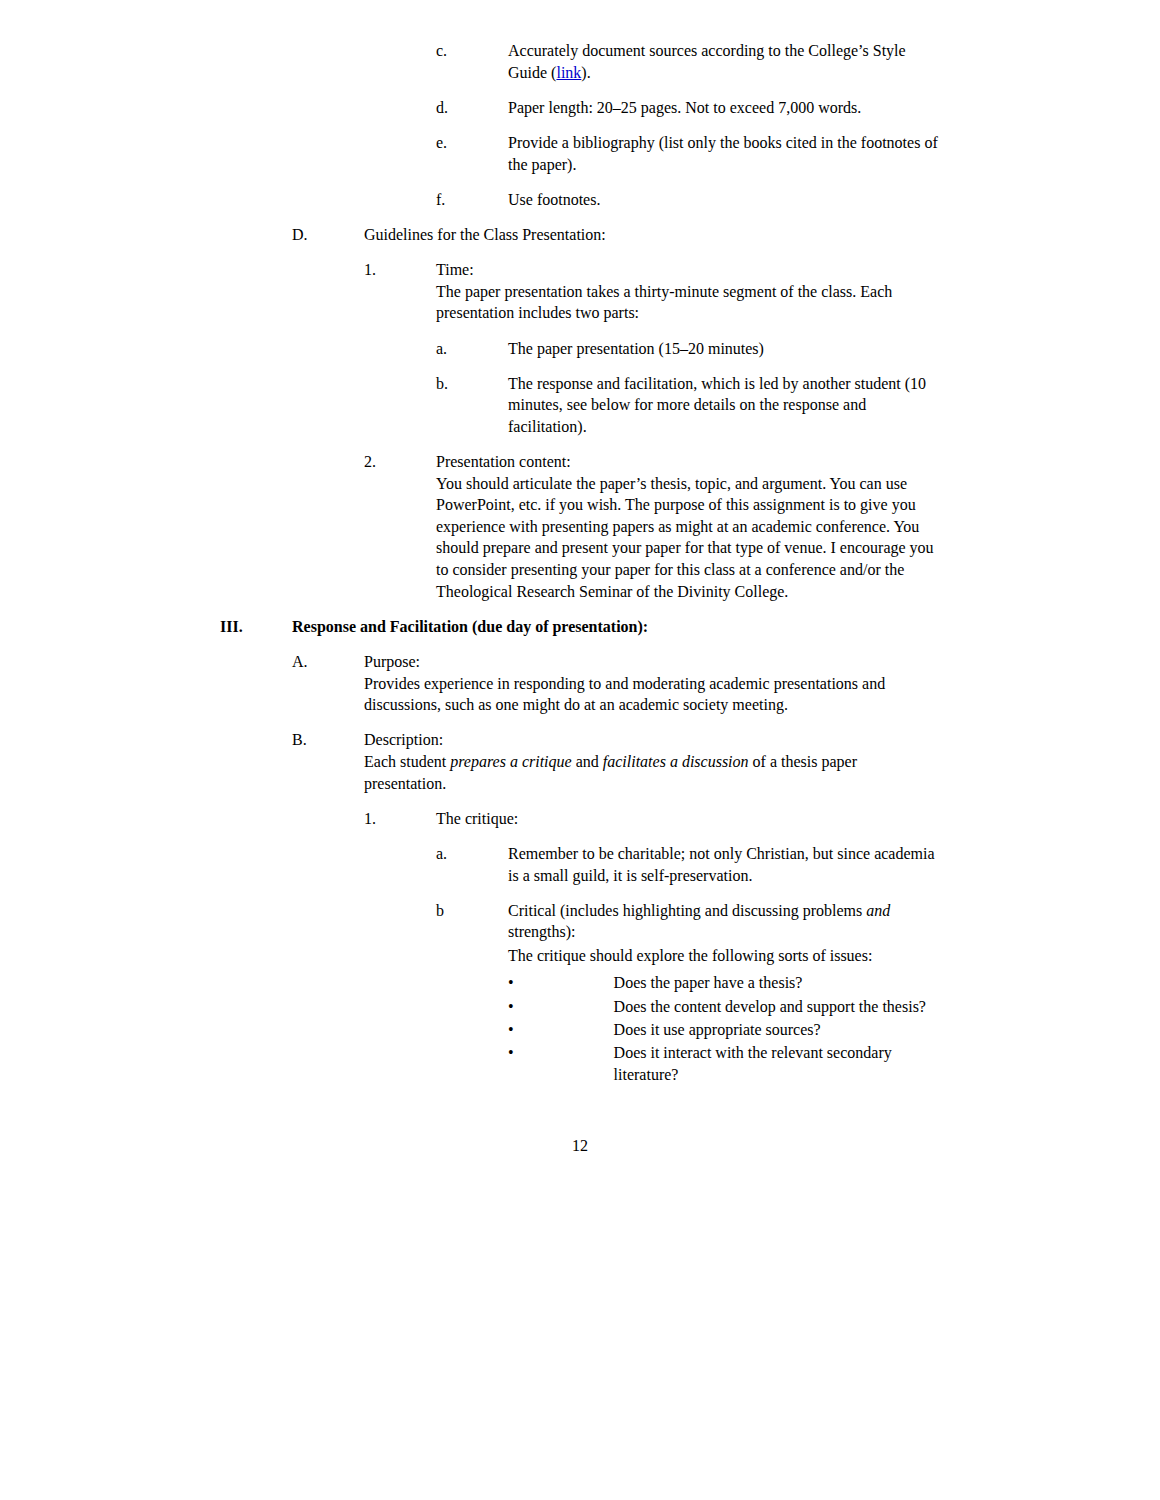c.
Accurately document sources according to the College’s Style Guide (link).
d.
Paper length: 20–25 pages. Not to exceed 7,000 words.
e.
Provide a bibliography (list only the books cited in the footnotes of the paper).
f.
Use footnotes.
D.
Guidelines for the Class Presentation:
1.
Time:
The paper presentation takes a thirty-minute segment of the class. Each presentation includes two parts:
a.
The paper presentation (15–20 minutes)
b.
The response and facilitation, which is led by another student (10 minutes, see below for more details on the response and facilitation).
2.
Presentation content:
You should articulate the paper’s thesis, topic, and argument. You can use PowerPoint, etc. if you wish. The purpose of this assignment is to give you experience with presenting papers as might at an academic conference. You should prepare and present your paper for that type of venue. I encourage you to consider presenting your paper for this class at a conference and/or the Theological Research Seminar of the Divinity College.
III.
Response and Facilitation (due day of presentation):
A.
Purpose:
Provides experience in responding to and moderating academic presentations and discussions, such as one might do at an academic society meeting.
B.
Description:
Each student prepares a critique and facilitates a discussion of a thesis paper presentation.
1.
The critique:
a.
Remember to be charitable; not only Christian, but since academia is a small guild, it is self-preservation.
b
Critical (includes highlighting and discussing problems and strengths):
The critique should explore the following sorts of issues:
•Does the paper have a thesis?
•Does the content develop and support the thesis?
•Does it use appropriate sources?
•Does it interact with the relevant secondary literature?
12